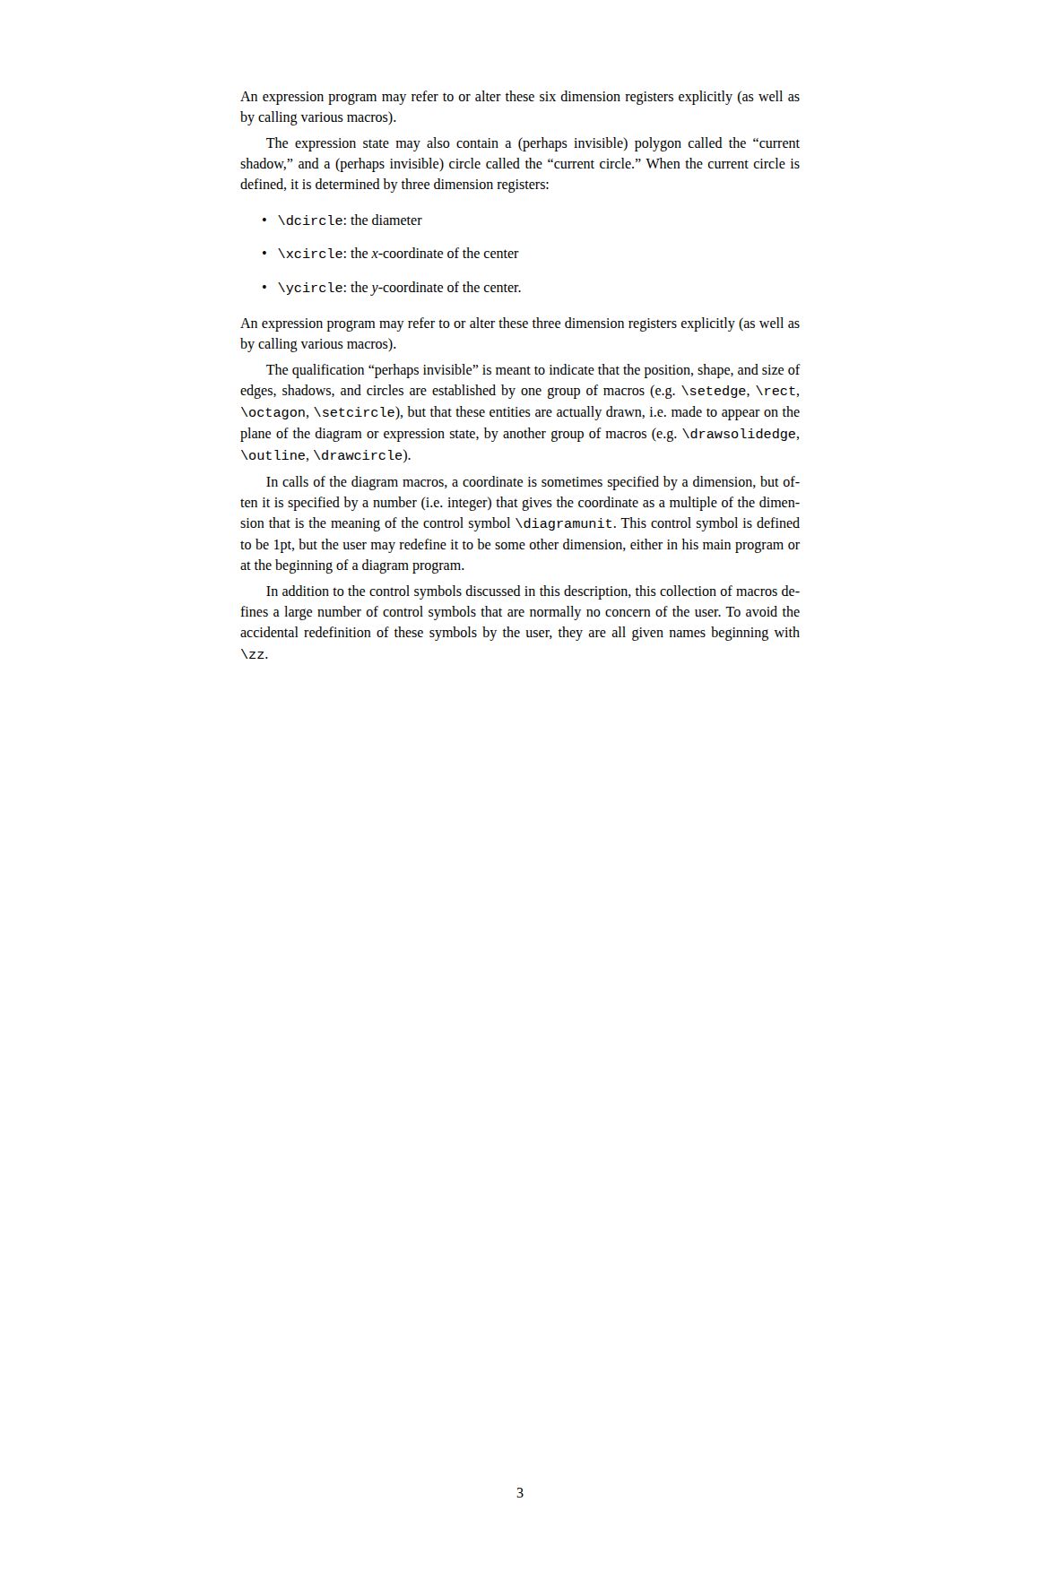An expression program may refer to or alter these six dimension registers explicitly (as well as by calling various macros).
The expression state may also contain a (perhaps invisible) polygon called the “current shadow,” and a (perhaps invisible) circle called the “current circle.” When the current circle is defined, it is determined by three dimension registers:
\dcircle: the diameter
\xcircle: the x-coordinate of the center
\ycircle: the y-coordinate of the center.
An expression program may refer to or alter these three dimension registers explicitly (as well as by calling various macros).
The qualification “perhaps invisible” is meant to indicate that the position, shape, and size of edges, shadows, and circles are established by one group of macros (e.g. \setedge, \rect, \octagon, \setcircle), but that these entities are actually drawn, i.e. made to appear on the plane of the diagram or expression state, by another group of macros (e.g. \drawsolidedge, \outline, \drawcircle).
In calls of the diagram macros, a coordinate is sometimes specified by a dimension, but often it is specified by a number (i.e. integer) that gives the coordinate as a multiple of the dimension that is the meaning of the control symbol \diagramunit. This control symbol is defined to be 1pt, but the user may redefine it to be some other dimension, either in his main program or at the beginning of a diagram program.
In addition to the control symbols discussed in this description, this collection of macros defines a large number of control symbols that are normally no concern of the user. To avoid the accidental redefinition of these symbols by the user, they are all given names beginning with \zz.
3